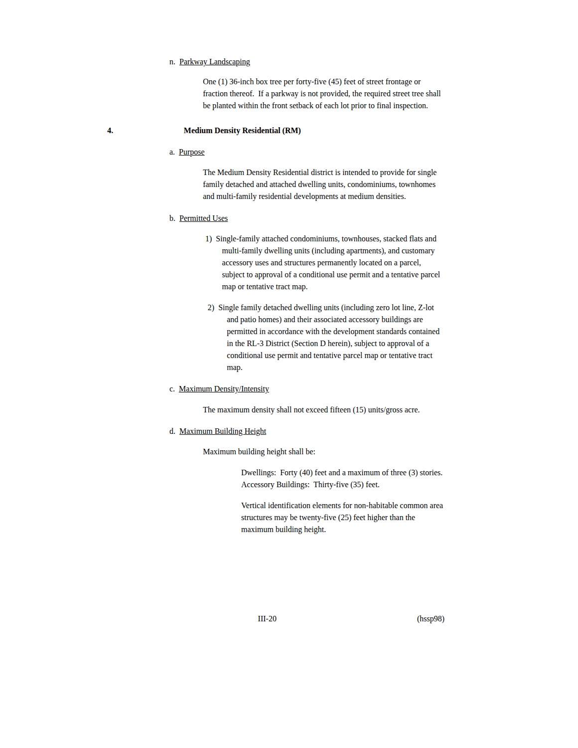n. Parkway Landscaping
One (1) 36-inch box tree per forty-five (45) feet of street frontage or fraction thereof. If a parkway is not provided, the required street tree shall be planted within the front setback of each lot prior to final inspection.
4. Medium Density Residential (RM)
a. Purpose
The Medium Density Residential district is intended to provide for single family detached and attached dwelling units, condominiums, townhomes and multi-family residential developments at medium densities.
b. Permitted Uses
1) Single-family attached condominiums, townhouses, stacked flats and multi-family dwelling units (including apartments), and customary accessory uses and structures permanently located on a parcel, subject to approval of a conditional use permit and a tentative parcel map or tentative tract map.
2) Single family detached dwelling units (including zero lot line, Z-lot and patio homes) and their associated accessory buildings are permitted in accordance with the development standards contained in the RL-3 District (Section D herein), subject to approval of a conditional use permit and tentative parcel map or tentative tract map.
c. Maximum Density/Intensity
The maximum density shall not exceed fifteen (15) units/gross acre.
d. Maximum Building Height
Maximum building height shall be:
Dwellings: Forty (40) feet and a maximum of three (3) stories.
Accessory Buildings: Thirty-five (35) feet.
Vertical identification elements for non-habitable common area structures may be twenty-five (25) feet higher than the maximum building height.
III-20 (hssp98)